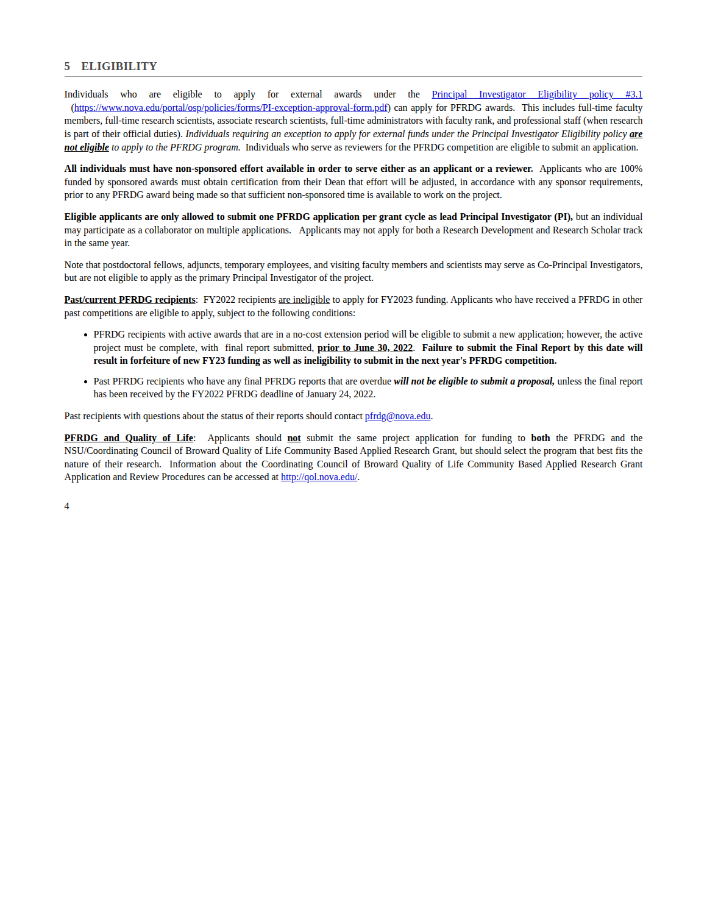5 ELIGIBILITY
Individuals who are eligible to apply for external awards under the Principal Investigator Eligibility policy #3.1 (https://www.nova.edu/portal/osp/policies/forms/PI-exception-approval-form.pdf) can apply for PFRDG awards. This includes full-time faculty members, full-time research scientists, associate research scientists, full-time administrators with faculty rank, and professional staff (when research is part of their official duties). Individuals requiring an exception to apply for external funds under the Principal Investigator Eligibility policy are not eligible to apply to the PFRDG program. Individuals who serve as reviewers for the PFRDG competition are eligible to submit an application.
All individuals must have non-sponsored effort available in order to serve either as an applicant or a reviewer. Applicants who are 100% funded by sponsored awards must obtain certification from their Dean that effort will be adjusted, in accordance with any sponsor requirements, prior to any PFRDG award being made so that sufficient non-sponsored time is available to work on the project.
Eligible applicants are only allowed to submit one PFRDG application per grant cycle as lead Principal Investigator (PI), but an individual may participate as a collaborator on multiple applications. Applicants may not apply for both a Research Development and Research Scholar track in the same year.
Note that postdoctoral fellows, adjuncts, temporary employees, and visiting faculty members and scientists may serve as Co-Principal Investigators, but are not eligible to apply as the primary Principal Investigator of the project.
Past/current PFRDG recipients: FY2022 recipients are ineligible to apply for FY2023 funding. Applicants who have received a PFRDG in other past competitions are eligible to apply, subject to the following conditions:
PFRDG recipients with active awards that are in a no-cost extension period will be eligible to submit a new application; however, the active project must be complete, with final report submitted, prior to June 30, 2022. Failure to submit the Final Report by this date will result in forfeiture of new FY23 funding as well as ineligibility to submit in the next year's PFRDG competition.
Past PFRDG recipients who have any final PFRDG reports that are overdue will not be eligible to submit a proposal, unless the final report has been received by the FY2022 PFRDG deadline of January 24, 2022.
Past recipients with questions about the status of their reports should contact pfrdg@nova.edu.
PFRDG and Quality of Life: Applicants should not submit the same project application for funding to both the PFRDG and the NSU/Coordinating Council of Broward Quality of Life Community Based Applied Research Grant, but should select the program that best fits the nature of their research. Information about the Coordinating Council of Broward Quality of Life Community Based Applied Research Grant Application and Review Procedures can be accessed at http://qol.nova.edu/.
4